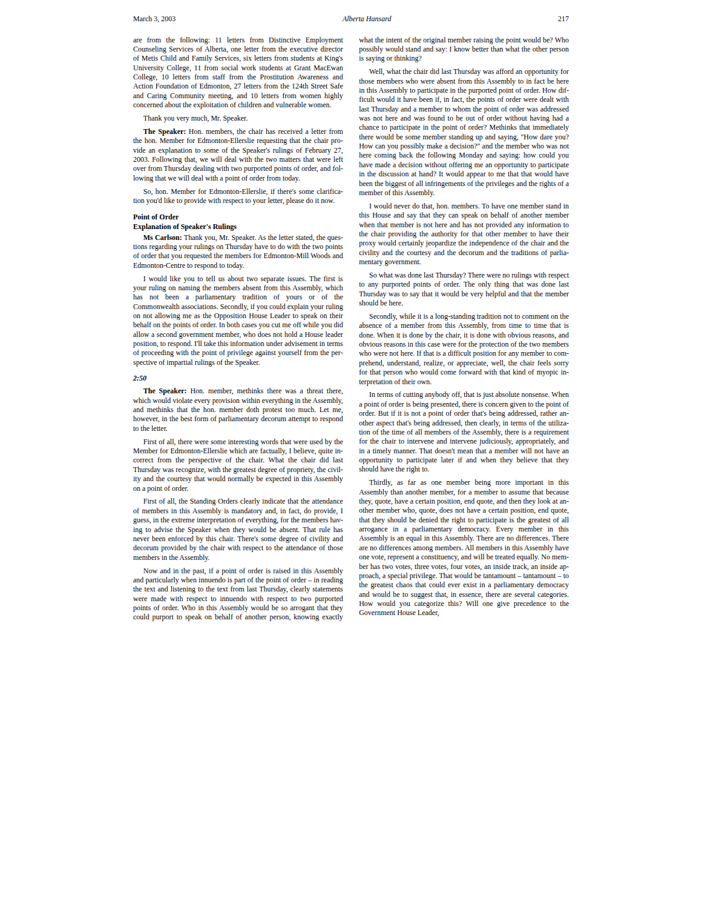March 3, 2003 Alberta Hansard 217
are from the following: 11 letters from Distinctive Employment Counseling Services of Alberta, one letter from the executive director of Metis Child and Family Services, six letters from students at King's University College, 11 from social work students at Grant MacEwan College, 10 letters from staff from the Prostitution Awareness and Action Foundation of Edmonton, 27 letters from the 124th Street Safe and Caring Community meeting, and 10 letters from women highly concerned about the exploitation of children and vulnerable women.
Thank you very much, Mr. Speaker.
The Speaker: Hon. members, the chair has received a letter from the hon. Member for Edmonton-Ellerslie requesting that the chair provide an explanation to some of the Speaker's rulings of February 27, 2003. Following that, we will deal with the two matters that were left over from Thursday dealing with two purported points of order, and following that we will deal with a point of order from today.
So, hon. Member for Edmonton-Ellerslie, if there's some clarification you'd like to provide with respect to your letter, please do it now.
Point of OrderExplanation of Speaker's Rulings
Ms Carlson: Thank you, Mr. Speaker. As the letter stated, the questions regarding your rulings on Thursday have to do with the two points of order that you requested the members for Edmonton-Mill Woods and Edmonton-Centre to respond to today.
I would like you to tell us about two separate issues. The first is your ruling on naming the members absent from this Assembly, which has not been a parliamentary tradition of yours or of the Commonwealth associations. Secondly, if you could explain your ruling on not allowing me as the Opposition House Leader to speak on their behalf on the points of order. In both cases you cut me off while you did allow a second government member, who does not hold a House leader position, to respond. I'll take this information under advisement in terms of proceeding with the point of privilege against yourself from the perspective of impartial rulings of the Speaker.
2:50
The Speaker: Hon. member, methinks there was a threat there, which would violate every provision within everything in the Assembly, and methinks that the hon. member doth protest too much. Let me, however, in the best form of parliamentary decorum attempt to respond to the letter.
First of all, there were some interesting words that were used by the Member for Edmonton-Ellerslie which are factually, I believe, quite incorrect from the perspective of the chair. What the chair did last Thursday was recognize, with the greatest degree of propriety, the civility and the courtesy that would normally be expected in this Assembly on a point of order.
First of all, the Standing Orders clearly indicate that the attendance of members in this Assembly is mandatory and, in fact, do provide, I guess, in the extreme interpretation of everything, for the members having to advise the Speaker when they would be absent. That rule has never been enforced by this chair. There's some degree of civility and decorum provided by the chair with respect to the attendance of those members in the Assembly.
Now and in the past, if a point of order is raised in this Assembly and particularly when innuendo is part of the point of order – in reading the text and listening to the text from last Thursday, clearly statements were made with respect to innuendo with respect to two purported points of order. Who in this Assembly would be so arrogant that they could purport to speak on behalf of another person, knowing exactly what the intent of the original member raising the point would be? Who possibly would stand and say: I know better than what the other person is saying or thinking?
Well, what the chair did last Thursday was afford an opportunity for those members who were absent from this Assembly to in fact be here in this Assembly to participate in the purported point of order. How difficult would it have been if, in fact, the points of order were dealt with last Thursday and a member to whom the point of order was addressed was not here and was found to be out of order without having had a chance to participate in the point of order? Methinks that immediately there would be some member standing up and saying, "How dare you? How can you possibly make a decision?" and the member who was not here coming back the following Monday and saying: how could you have made a decision without offering me an opportunity to participate in the discussion at hand? It would appear to me that that would have been the biggest of all infringements of the privileges and the rights of a member of this Assembly.
I would never do that, hon. members. To have one member stand in this House and say that they can speak on behalf of another member when that member is not here and has not provided any information to the chair providing the authority for that other member to have their proxy would certainly jeopardize the independence of the chair and the civility and the courtesy and the decorum and the traditions of parliamentary government.
So what was done last Thursday? There were no rulings with respect to any purported points of order. The only thing that was done last Thursday was to say that it would be very helpful and that the member should be here.
Secondly, while it is a long-standing tradition not to comment on the absence of a member from this Assembly, from time to time that is done. When it is done by the chair, it is done with obvious reasons, and obvious reasons in this case were for the protection of the two members who were not here. If that is a difficult position for any member to comprehend, understand, realize, or appreciate, well, the chair feels sorry for that person who would come forward with that kind of myopic interpretation of their own.
In terms of cutting anybody off, that is just absolute nonsense. When a point of order is being presented, there is concern given to the point of order. But if it is not a point of order that's being addressed, rather another aspect that's being addressed, then clearly, in terms of the utilization of the time of all members of the Assembly, there is a requirement for the chair to intervene and intervene judiciously, appropriately, and in a timely manner. That doesn't mean that a member will not have an opportunity to participate later if and when they believe that they should have the right to.
Thirdly, as far as one member being more important in this Assembly than another member, for a member to assume that because they, quote, have a certain position, end quote, and then they look at another member who, quote, does not have a certain position, end quote, that they should be denied the right to participate is the greatest of all arrogance in a parliamentary democracy. Every member in this Assembly is an equal in this Assembly. There are no differences. There are no differences among members. All members in this Assembly have one vote, represent a constituency, and will be treated equally. No member has two votes, three votes, four votes, an inside track, an inside approach, a special privilege. That would be tantamount – tantamount – to the greatest chaos that could ever exist in a parliamentary democracy and would be to suggest that, in essence, there are several categories. How would you categorize this? Will one give precedence to the Government House Leader,